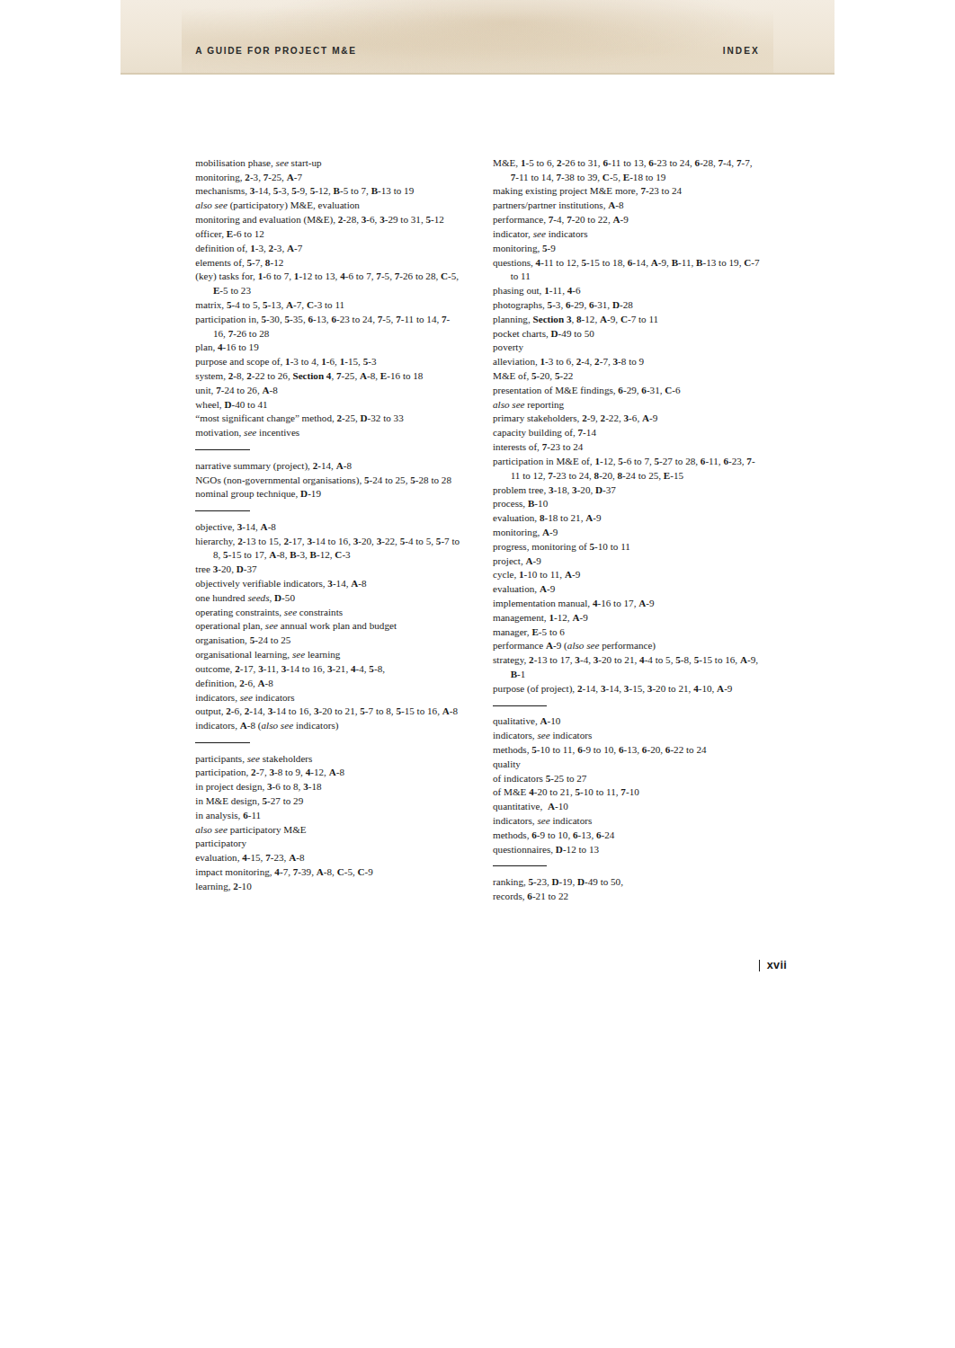A Guide for Project M&E Index
mobilisation phase, see start-up
monitoring, 2-3, 7-25, A-7
mechanisms, 3-14, 5-3, 5-9, 5-12, B-5 to 7, B-13 to 19
also see (participatory) M&E, evaluation
monitoring and evaluation (M&E), 2-28, 3-6, 3-29 to 31, 5-12
officer, E-6 to 12
definition of, 1-3, 2-3, A-7
elements of, 5-7, 8-12
(key) tasks for, 1-6 to 7, 1-12 to 13, 4-6 to 7, 7-5, 7-26 to 28, C-5, E-5 to 23
matrix, 5-4 to 5, 5-13, A-7, C-3 to 11
participation in, 5-30, 5-35, 6-13, 6-23 to 24, 7-5, 7-11 to 14, 7-16, 7-26 to 28
plan, 4-16 to 19
purpose and scope of, 1-3 to 4, 1-6, 1-15, 5-3
system, 2-8, 2-22 to 26, Section 4, 7-25, A-8, E-16 to 18
unit, 7-24 to 26, A-8
wheel, D-40 to 41
“most significant change” method, 2-25, D-32 to 33
motivation, see incentives
narrative summary (project), 2-14, A-8
NGOs (non-governmental organisations), 5-24 to 25, 5-28 to 28
nominal group technique, D-19
objective, 3-14, A-8
hierarchy, 2-13 to 15, 2-17, 3-14 to 16, 3-20, 3-22, 5-4 to 5, 5-7 to 8, 5-15 to 17, A-8, B-3, B-12, C-3
tree 3-20, D-37
objectively verifiable indicators, 3-14, A-8
one hundred seeds, D-50
operating constraints, see constraints
operational plan, see annual work plan and budget
organisation, 5-24 to 25
organisational learning, see learning
outcome, 2-17, 3-11, 3-14 to 16, 3-21, 4-4, 5-8,
definition, 2-6, A-8
indicators, see indicators
output, 2-6, 2-14, 3-14 to 16, 3-20 to 21, 5-7 to 8, 5-15 to 16, A-8
indicators, A-8 (also see indicators)
participants, see stakeholders
participation, 2-7, 3-8 to 9, 4-12, A-8
in project design, 3-6 to 8, 3-18
in M&E design, 5-27 to 29
in analysis, 6-11
also see participatory M&E
participatory
evaluation, 4-15, 7-23, A-8
impact monitoring, 4-7, 7-39, A-8, C-5, C-9
learning, 2-10
M&E, 1-5 to 6, 2-26 to 31, 6-11 to 13, 6-23 to 24, 6-28, 7-4, 7-7, 7-11 to 14, 7-38 to 39, C-5, E-18 to 19
making existing project M&E more, 7-23 to 24
partners/partner institutions, A-8
performance, 7-4, 7-20 to 22, A-9
indicator, see indicators
monitoring, 5-9
questions, 4-11 to 12, 5-15 to 18, 6-14, A-9, B-11, B-13 to 19, C-7 to 11
phasing out, 1-11, 4-6
photographs, 5-3, 6-29, 6-31, D-28
planning, Section 3, 8-12, A-9, C-7 to 11
pocket charts, D-49 to 50
poverty
alleviation, 1-3 to 6, 2-4, 2-7, 3-8 to 9
M&E of, 5-20, 5-22
presentation of M&E findings, 6-29, 6-31, C-6
also see reporting
primary stakeholders, 2-9, 2-22, 3-6, A-9
capacity building of, 7-14
interests of, 7-23 to 24
participation in M&E of, 1-12, 5-6 to 7, 5-27 to 28, 6-11, 6-23, 7-11 to 12, 7-23 to 24, 8-20, 8-24 to 25, E-15
problem tree, 3-18, 3-20, D-37
process, B-10
evaluation, 8-18 to 21, A-9
monitoring, A-9
progress, monitoring of 5-10 to 11
project, A-9
cycle, 1-10 to 11, A-9
evaluation, A-9
implementation manual, 4-16 to 17, A-9
management, 1-12, A-9
manager, E-5 to 6
performance A-9 (also see performance)
strategy, 2-13 to 17, 3-4, 3-20 to 21, 4-4 to 5, 5-8, 5-15 to 16, A-9, B-1
purpose (of project), 2-14, 3-14, 3-15, 3-20 to 21, 4-10, A-9
qualitative, A-10
indicators, see indicators
methods, 5-10 to 11, 6-9 to 10, 6-13, 6-20, 6-22 to 24
quality
of indicators 5-25 to 27
of M&E 4-20 to 21, 5-10 to 11, 7-10
quantitative, A-10
indicators, see indicators
methods, 6-9 to 10, 6-13, 6-24
questionnaires, D-12 to 13
ranking, 5-23, D-19, D-49 to 50,
records, 6-21 to 22
xvii